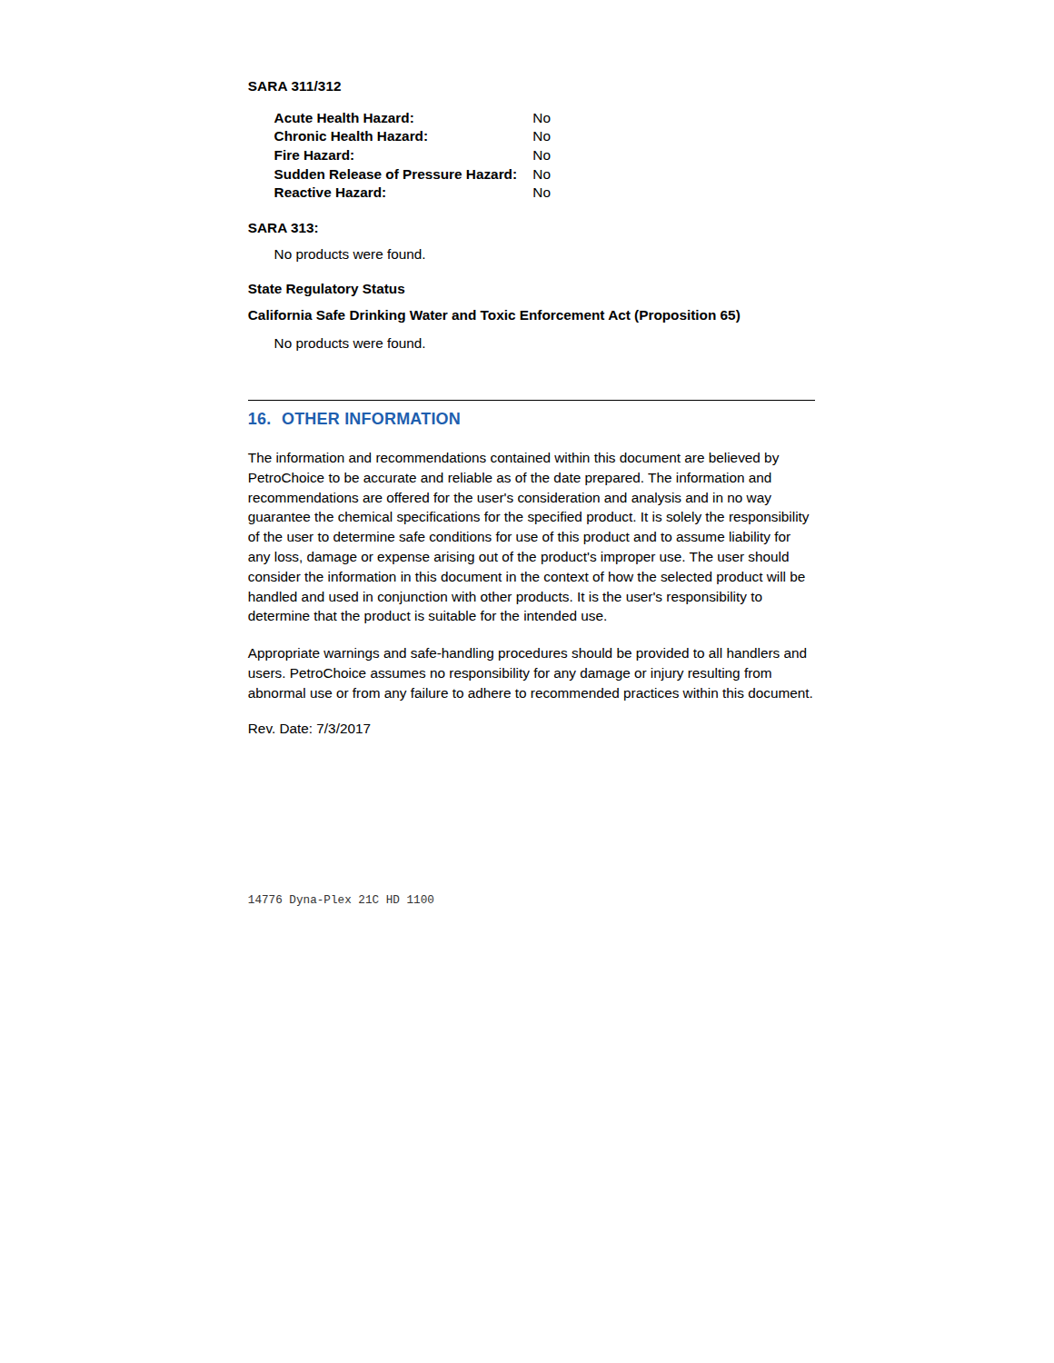SARA 311/312
| Acute Health Hazard: | No |
| Chronic Health Hazard: | No |
| Fire Hazard: | No |
| Sudden Release of Pressure Hazard: | No |
| Reactive Hazard: | No |
SARA 313:
No products were found.
State Regulatory Status
California Safe Drinking Water and Toxic Enforcement Act (Proposition 65)
No products were found.
16. OTHER INFORMATION
The information and recommendations contained within this document are believed by PetroChoice to be accurate and reliable as of the date prepared. The information and recommendations are offered for the user's consideration and analysis and in no way guarantee the chemical specifications for the specified product. It is solely the responsibility of the user to determine safe conditions for use of this product and to assume liability for any loss, damage or expense arising out of the product's improper use. The user should consider the information in this document in the context of how the selected product will be handled and used in conjunction with other products. It is the user's responsibility to determine that the product is suitable for the intended use.
Appropriate warnings and safe-handling procedures should be provided to all handlers and users. PetroChoice assumes no responsibility for any damage or injury resulting from abnormal use or from any failure to adhere to recommended practices within this document.
Rev. Date: 7/3/2017
14776 Dyna-Plex 21C HD 1100